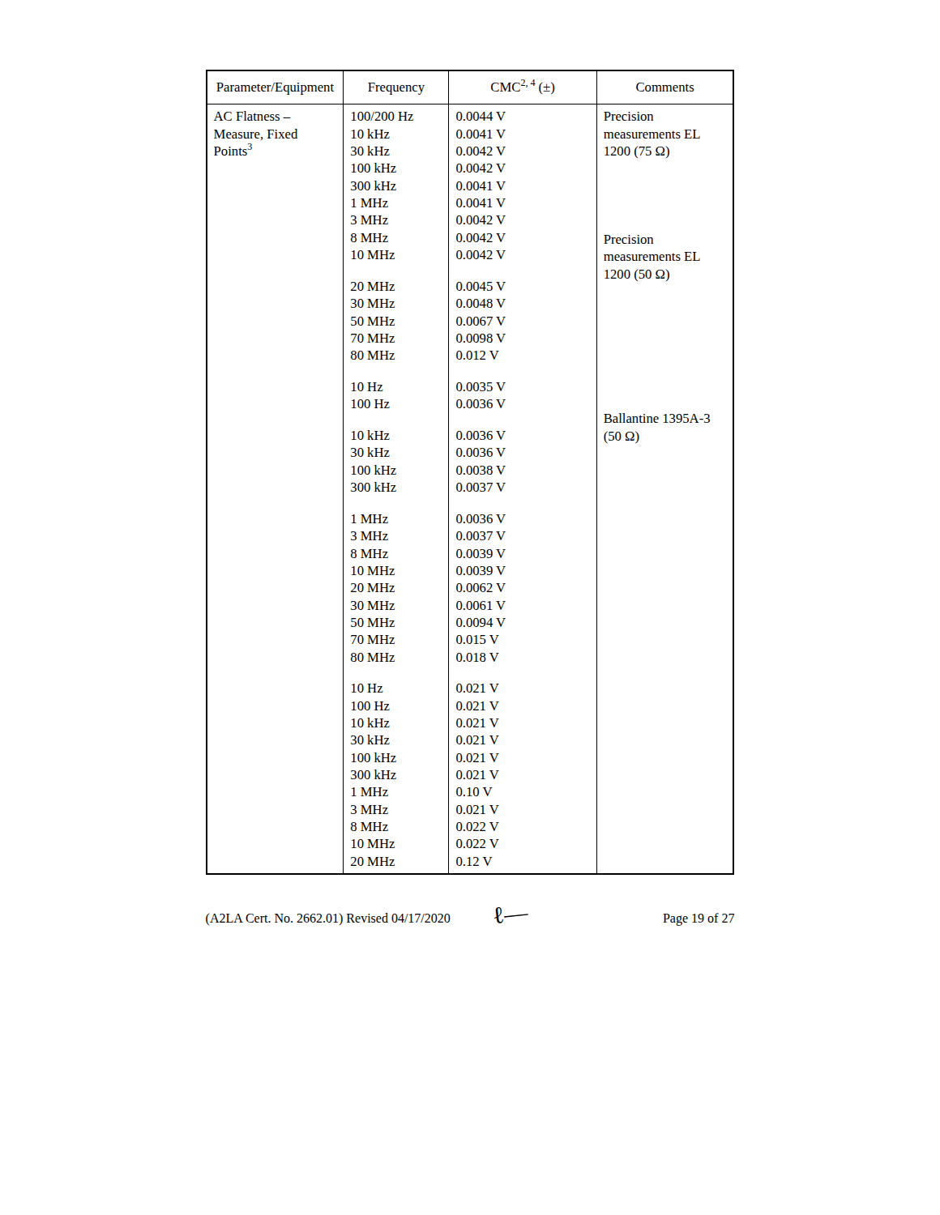| Parameter/Equipment | Frequency | CMC 2, 4 (±) | Comments |
| --- | --- | --- | --- |
| AC Flatness – Measure, Fixed Points 3 | 100/200 Hz 10 kHz 30 kHz 100 kHz 300 kHz 1 MHz 3 MHz 8 MHz 10 MHz 20 MHz 30 MHz 50 MHz 70 MHz 80 MHz 10 Hz 100 Hz 10 kHz 30 kHz 100 kHz 300 kHz 1 MHz 3 MHz 8 MHz 10 MHz 20 MHz 30 MHz 50 MHz 70 MHz 80 MHz 10 Hz 100 Hz 10 kHz 30 kHz 100 kHz 300 kHz 1 MHz 3 MHz 8 MHz 10 MHz 20 MHz | 0.0044 V 0.0041 V 0.0042 V 0.0042 V 0.0041 V 0.0041 V 0.0042 V 0.0042 V 0.0042 V 0.0045 V 0.0048 V 0.0067 V 0.0098 V 0.012 V 0.0035 V 0.0036 V 0.0036 V 0.0036 V 0.0038 V 0.0037 V 0.0036 V 0.0037 V 0.0039 V 0.0039 V 0.0062 V 0.0061 V 0.0094 V 0.015 V 0.018 V 0.021 V 0.021 V 0.021 V 0.021 V 0.021 V 0.021 V 0.10 V 0.021 V 0.022 V 0.022 V 0.12 V | Precision measurements EL 1200 (75 Ω) Precision measurements EL 1200 (50 Ω) Ballantine 1395A-3 (50 Ω) |
(A2LA Cert. No. 2662.01) Revised 04/17/2020
ℓ—
Page 19 of 27